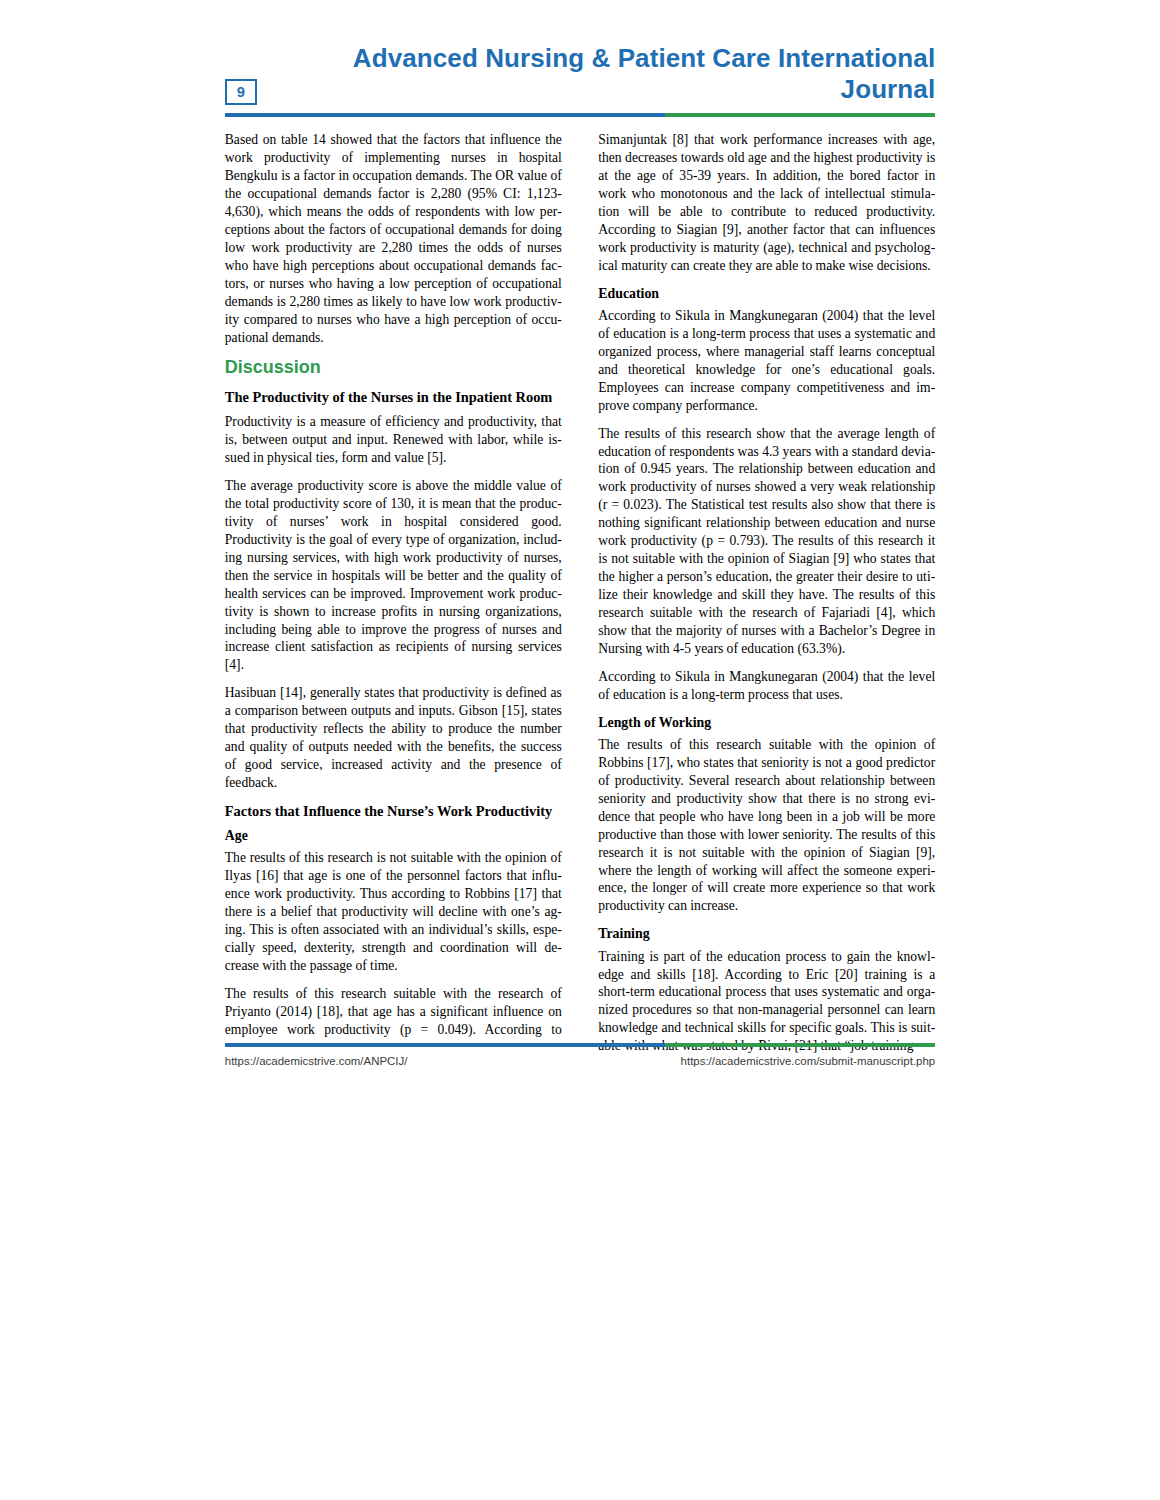9
Advanced Nursing & Patient Care International Journal
Based on table 14 showed that the factors that influence the work productivity of implementing nurses in hospital Bengkulu is a factor in occupation demands. The OR value of the occupational demands factor is 2,280 (95% CI: 1,123-4,630), which means the odds of respondents with low perceptions about the factors of occupational demands for doing low work productivity are 2,280 times the odds of nurses who have high perceptions about occupational demands factors, or nurses who having a low perception of occupational demands is 2,280 times as likely to have low work productivity compared to nurses who have a high perception of occupational demands.
Discussion
The Productivity of the Nurses in the Inpatient Room
Productivity is a measure of efficiency and productivity, that is, between output and input. Renewed with labor, while issued in physical ties, form and value [5].
The average productivity score is above the middle value of the total productivity score of 130, it is mean that the productivity of nurses’ work in hospital considered good. Productivity is the goal of every type of organization, including nursing services, with high work productivity of nurses, then the service in hospitals will be better and the quality of health services can be improved. Improvement work productivity is shown to increase profits in nursing organizations, including being able to improve the progress of nurses and increase client satisfaction as recipients of nursing services [4].
Hasibuan [14], generally states that productivity is defined as a comparison between outputs and inputs. Gibson [15], states that productivity reflects the ability to produce the number and quality of outputs needed with the benefits, the success of good service, increased activity and the presence of feedback.
Factors that Influence the Nurse’s Work Productivity
Age
The results of this research is not suitable with the opinion of Ilyas [16] that age is one of the personnel factors that influence work productivity. Thus according to Robbins [17] that there is a belief that productivity will decline with one’s aging. This is often associated with an individual’s skills, especially speed, dexterity, strength and coordination will decrease with the passage of time.
The results of this research suitable with the research of Priyanto (2014) [18], that age has a significant influence on employee work productivity (p = 0.049). According to Simanjuntak [8] that work performance increases with age, then decreases towards old age and the highest productivity is at the age of 35-39 years. In addition, the bored factor in work who monotonous and the lack of intellectual stimulation will be able to contribute to reduced productivity. According to Siagian [9], another factor that can influences work productivity is maturity (age), technical and psychological maturity can create they are able to make wise decisions.
Education
According to Sikula in Mangkunegaran (2004) that the level of education is a long-term process that uses a systematic and organized process, where managerial staff learns conceptual and theoretical knowledge for one’s educational goals. Employees can increase company competitiveness and improve company performance.
The results of this research show that the average length of education of respondents was 4.3 years with a standard deviation of 0.945 years. The relationship between education and work productivity of nurses showed a very weak relationship (r = 0.023). The Statistical test results also show that there is nothing significant relationship between education and nurse work productivity (p = 0.793). The results of this research it is not suitable with the opinion of Siagian [9] who states that the higher a person’s education, the greater their desire to utilize their knowledge and skill they have. The results of this research suitable with the research of Fajariadi [4], which show that the majority of nurses with a Bachelor’s Degree in Nursing with 4-5 years of education (63.3%).
According to Sikula in Mangkunegaran (2004) that the level of education is a long-term process that uses.
Length of Working
The results of this research suitable with the opinion of Robbins [17], who states that seniority is not a good predictor of productivity. Several research about relationship between seniority and productivity show that there is no strong evidence that people who have long been in a job will be more productive than those with lower seniority. The results of this research it is not suitable with the opinion of Siagian [9], where the length of working will affect the someone experience, the longer of will create more experience so that work productivity can increase.
Training
Training is part of the education process to gain the knowledge and skills [18]. According to Eric [20] training is a short-term educational process that uses systematic and organized procedures so that non-managerial personnel can learn knowledge and technical skills for specific goals. This is suitable with what was stated by Rivai, [21] that “job training
https://academicstrive.com/ANPCIJ/ https://academicstrive.com/submit-manuscript.php